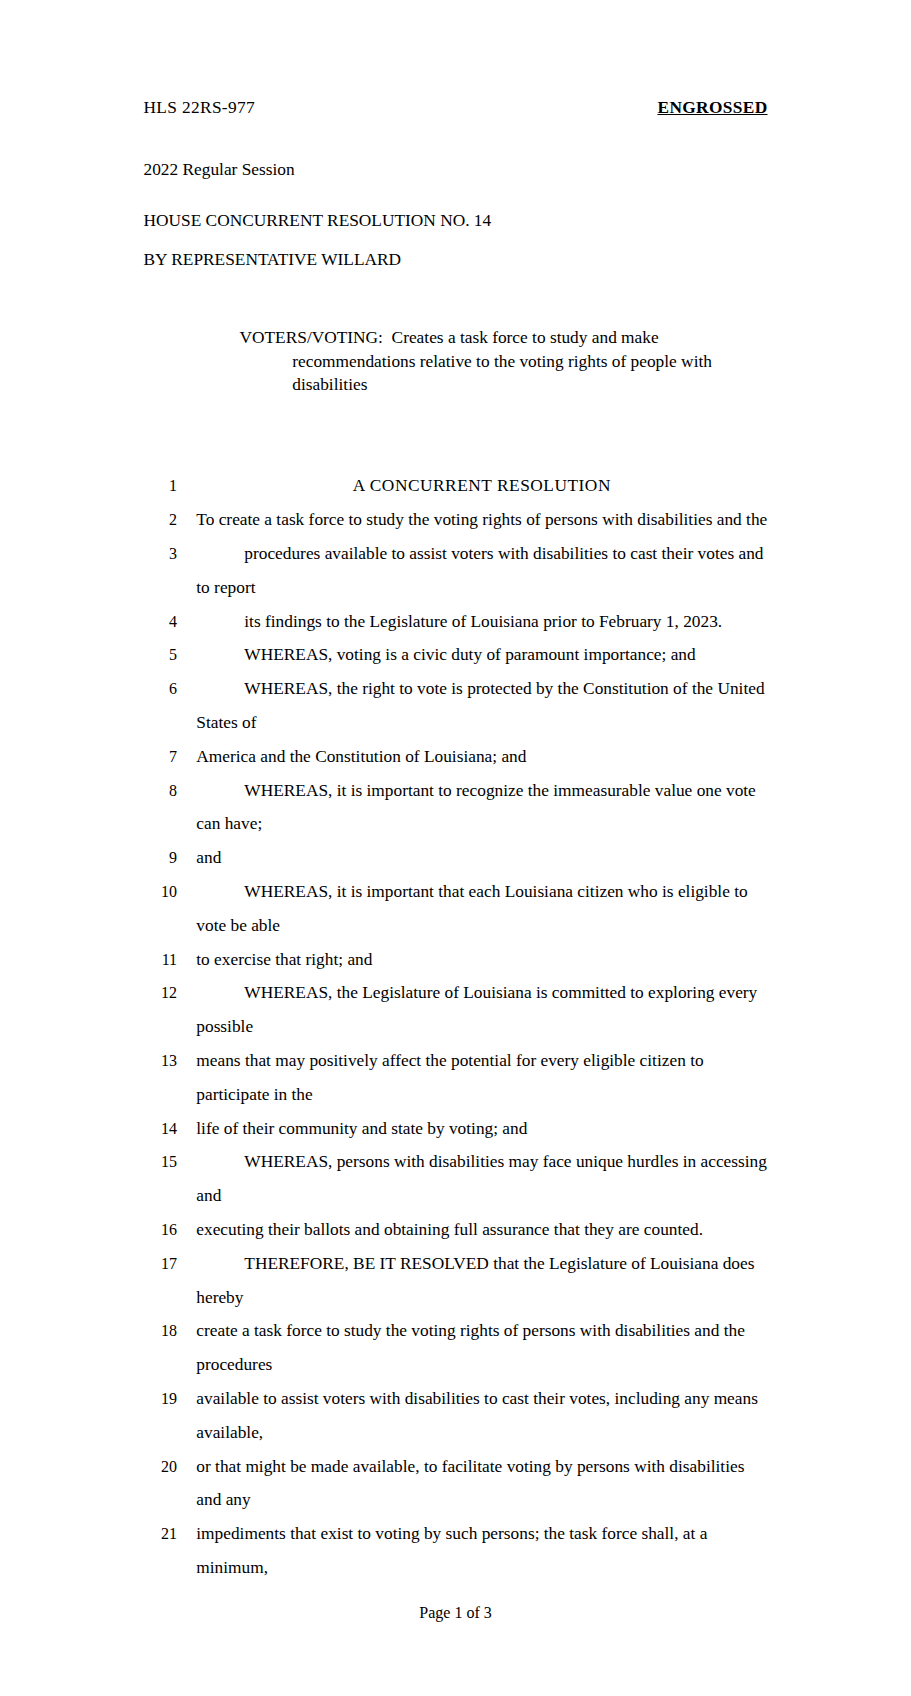HLS 22RS-977
ENGROSSED
2022 Regular Session
HOUSE CONCURRENT RESOLUTION NO. 14
BY REPRESENTATIVE WILLARD
VOTERS/VOTING: Creates a task force to study and make recommendations relative to the voting rights of people with disabilities
A CONCURRENT RESOLUTION
To create a task force to study the voting rights of persons with disabilities and the
procedures available to assist voters with disabilities to cast their votes and to report
its findings to the Legislature of Louisiana prior to February 1, 2023.
WHEREAS, voting is a civic duty of paramount importance; and
WHEREAS, the right to vote is protected by the Constitution of the United States of
America and the Constitution of Louisiana; and
WHEREAS, it is important to recognize the immeasurable value one vote can have;
and
WHEREAS, it is important that each Louisiana citizen who is eligible to vote be able
to exercise that right; and
WHEREAS, the Legislature of Louisiana is committed to exploring every possible
means that may positively affect the potential for every eligible citizen to participate in the
life of their community and state by voting; and
WHEREAS, persons with disabilities may face unique hurdles in accessing and
executing their ballots and obtaining full assurance that they are counted.
THEREFORE, BE IT RESOLVED that the Legislature of Louisiana does hereby
create a task force to study the voting rights of persons with disabilities and the procedures
available to assist voters with disabilities to cast their votes, including any means available,
or that might be made available, to facilitate voting by persons with disabilities and any
impediments that exist to voting by such persons; the task force shall, at a minimum,
Page 1 of 3